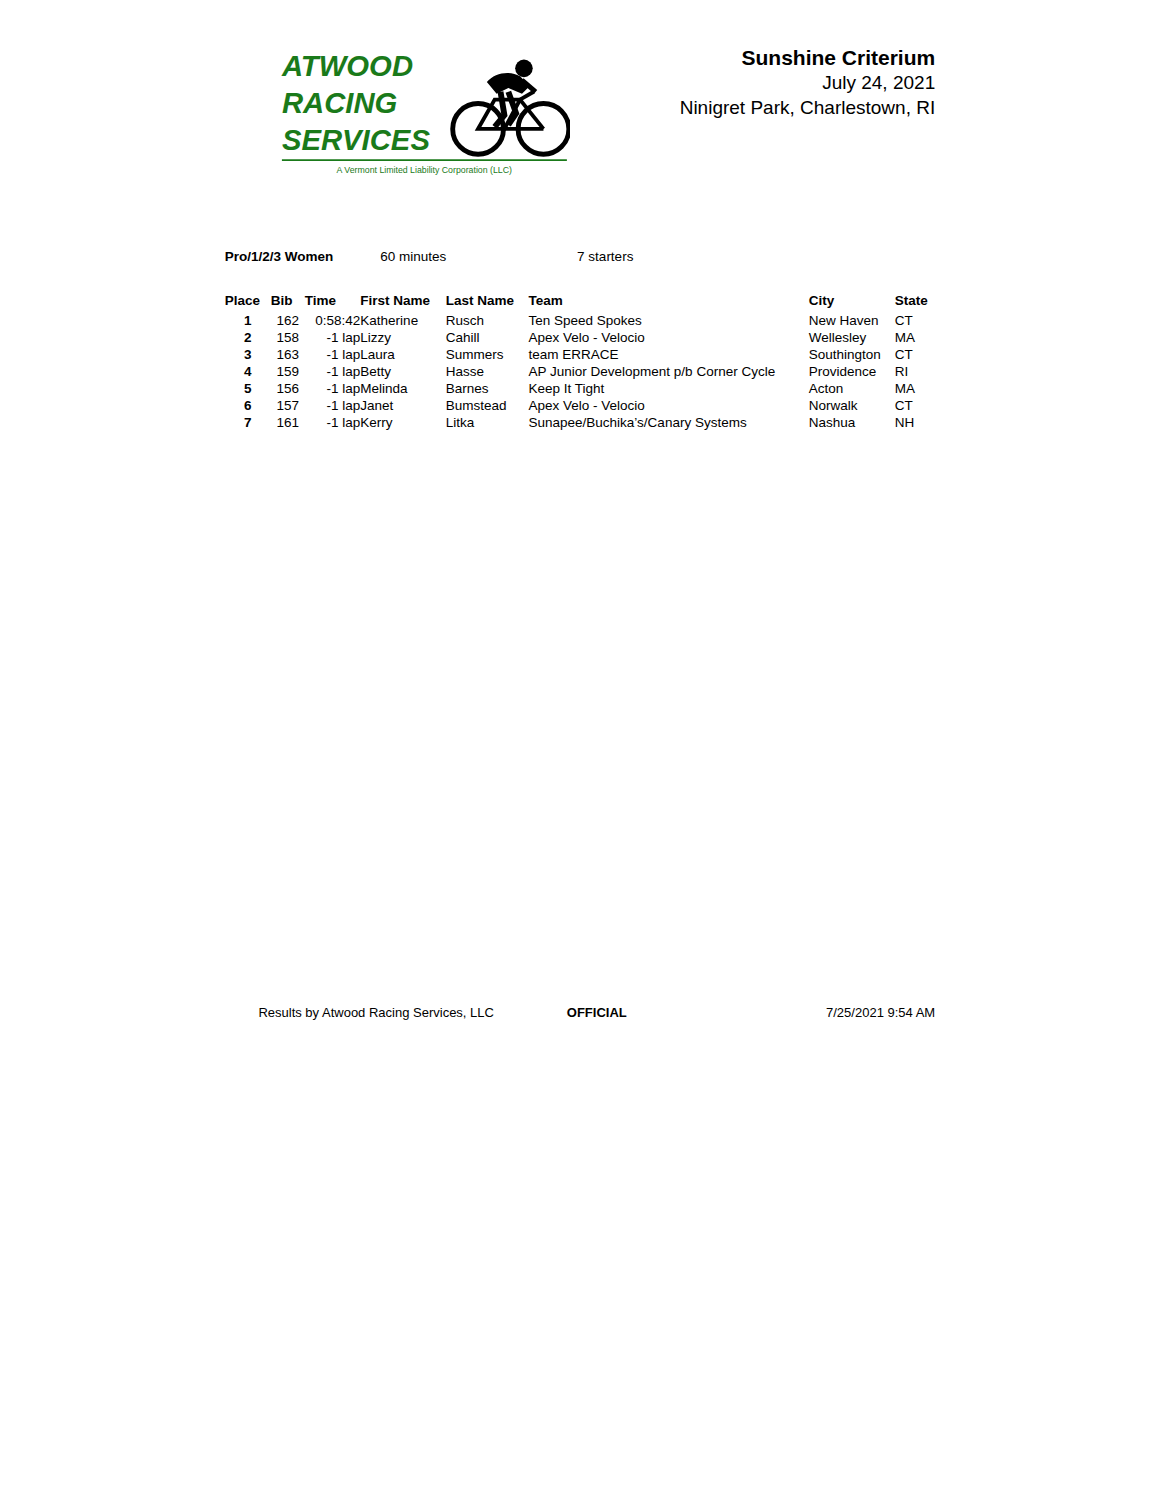ATWOOD RACING SERVICES A Vermont Limited Liability Corporation (LLC)
Sunshine Criterium
July 24, 2021
Ninigret Park, Charlestown, RI
Pro/1/2/3 Women 60 minutes 7 starters
| Place | Bib | Time | First Name | Last Name | Team | City | State |
| --- | --- | --- | --- | --- | --- | --- | --- |
| 1 | 162 | 0:58:42 | Katherine | Rusch | Ten Speed Spokes | New Haven | CT |
| 2 | 158 | -1 lap | Lizzy | Cahill | Apex Velo - Velocio | Wellesley | MA |
| 3 | 163 | -1 lap | Laura | Summers | team ERRACE | Southington | CT |
| 4 | 159 | -1 lap | Betty | Hasse | AP Junior Development p/b Corner Cycle | Providence | RI |
| 5 | 156 | -1 lap | Melinda | Barnes | Keep It Tight | Acton | MA |
| 6 | 157 | -1 lap | Janet | Bumstead | Apex Velo - Velocio | Norwalk | CT |
| 7 | 161 | -1 lap | Kerry | Litka | Sunapee/Buchika’s/Canary Systems | Nashua | NH |
Results by Atwood Racing Services, LLC
OFFICIAL
7/25/2021 9:54 AM